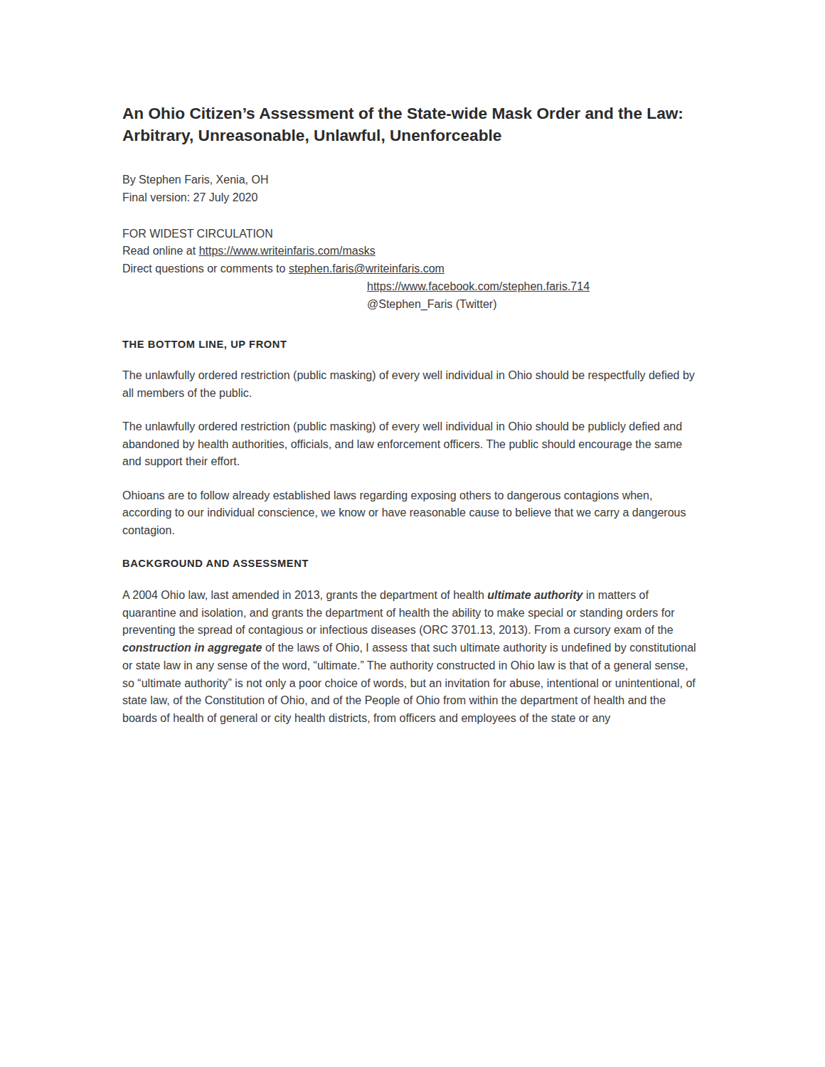An Ohio Citizen’s Assessment of the State-wide Mask Order and the Law:
Arbitrary, Unreasonable, Unlawful, Unenforceable
By Stephen Faris, Xenia, OH
Final version: 27 July 2020
FOR WIDEST CIRCULATION
Read online at https://www.writeinfaris.com/masks
Direct questions or comments to stephen.faris@writeinfaris.com
https://www.facebook.com/stephen.faris.714
@Stephen_Faris (Twitter)
THE BOTTOM LINE, UP FRONT
The unlawfully ordered restriction (public masking) of every well individual in Ohio should be respectfully defied by all members of the public.
The unlawfully ordered restriction (public masking) of every well individual in Ohio should be publicly defied and abandoned by health authorities, officials, and law enforcement officers. The public should encourage the same and support their effort.
Ohioans are to follow already established laws regarding exposing others to dangerous contagions when, according to our individual conscience, we know or have reasonable cause to believe that we carry a dangerous contagion.
BACKGROUND AND ASSESSMENT
A 2004 Ohio law, last amended in 2013, grants the department of health ultimate authority in matters of quarantine and isolation, and grants the department of health the ability to make special or standing orders for preventing the spread of contagious or infectious diseases (ORC 3701.13, 2013). From a cursory exam of the construction in aggregate of the laws of Ohio, I assess that such ultimate authority is undefined by constitutional or state law in any sense of the word, “ultimate.” The authority constructed in Ohio law is that of a general sense, so “ultimate authority” is not only a poor choice of words, but an invitation for abuse, intentional or unintentional, of state law, of the Constitution of Ohio, and of the People of Ohio from within the department of health and the boards of health of general or city health districts, from officers and employees of the state or any